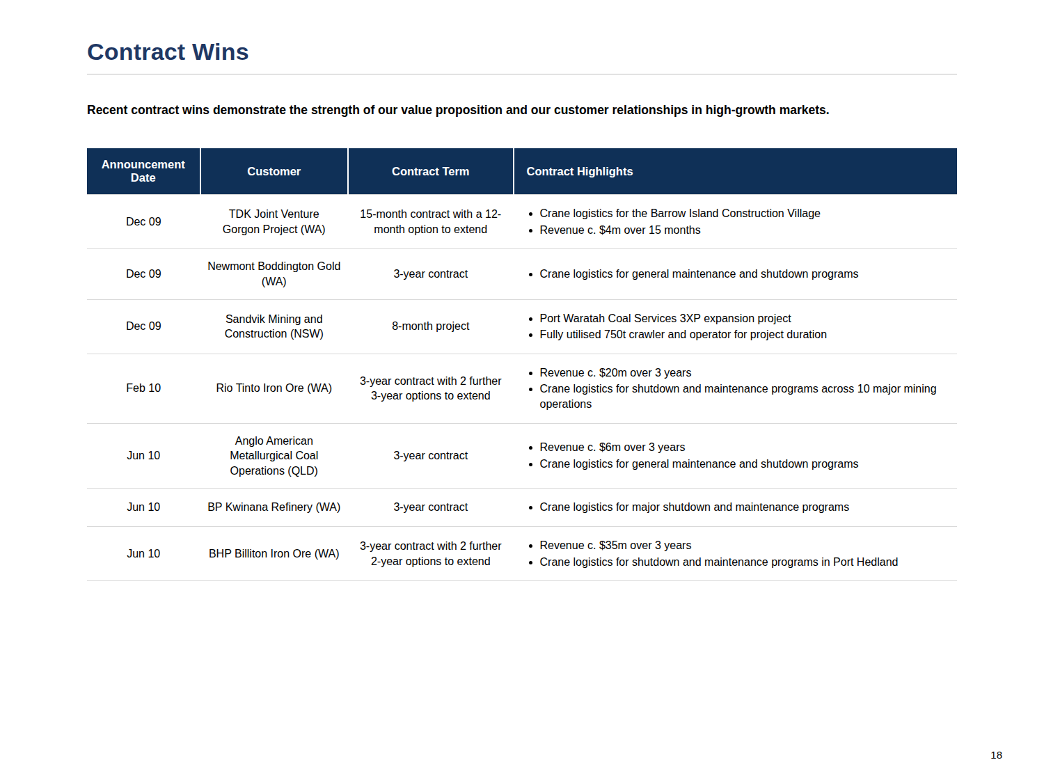Contract Wins
Recent contract wins demonstrate the strength of our value proposition and our customer relationships in high-growth markets.
| Announcement Date | Customer | Contract Term | Contract Highlights |
| --- | --- | --- | --- |
| Dec 09 | TDK Joint Venture Gorgon Project (WA) | 15-month contract with a 12-month option to extend | Crane logistics for the Barrow Island Construction Village Revenue c. $4m over 15 months |
| Dec 09 | Newmont Boddington Gold (WA) | 3-year contract | Crane logistics for general maintenance and shutdown programs |
| Dec 09 | Sandvik Mining and Construction (NSW) | 8-month project | Port Waratah Coal Services 3XP expansion project Fully utilised 750t crawler and operator for project duration |
| Feb 10 | Rio Tinto Iron Ore (WA) | 3-year contract with 2 further 3-year options to extend | Revenue c. $20m over 3 years Crane logistics for shutdown and maintenance programs across 10 major mining operations |
| Jun 10 | Anglo American Metallurgical Coal Operations (QLD) | 3-year contract | Revenue c. $6m over 3 years Crane logistics for general maintenance and shutdown programs |
| Jun 10 | BP Kwinana Refinery (WA) | 3-year contract | Crane logistics for major shutdown and maintenance programs |
| Jun 10 | BHP Billiton Iron Ore (WA) | 3-year contract with 2 further 2-year options to extend | Revenue c. $35m over 3 years Crane logistics for shutdown and maintenance programs in Port Hedland |
18